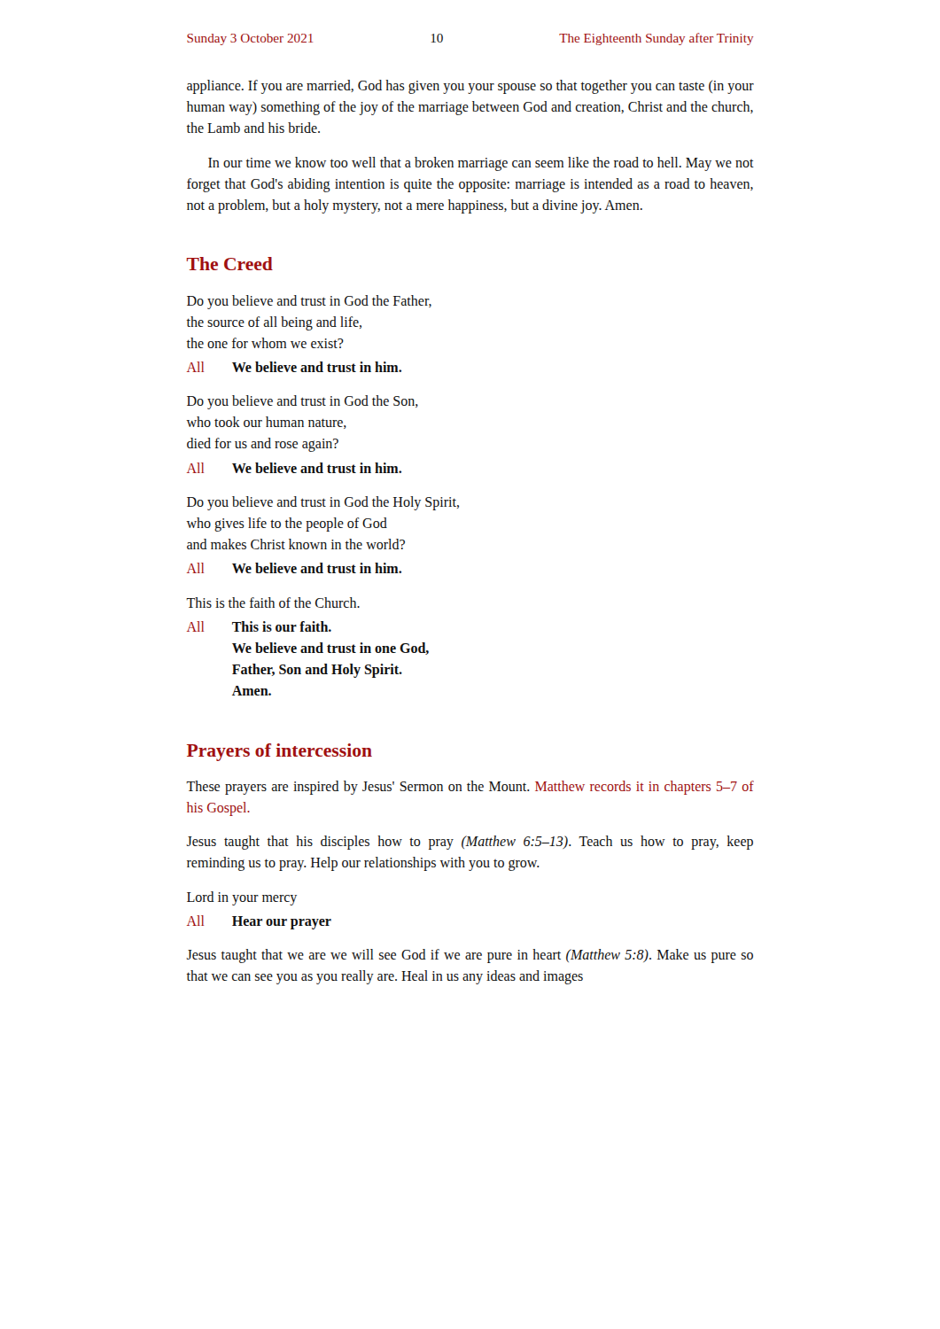Sunday 3 October 2021 10 The Eighteenth Sunday after Trinity
appliance. If you are married, God has given you your spouse so that together you can taste (in your human way) something of the joy of the marriage between God and creation, Christ and the church, the Lamb and his bride.
In our time we know too well that a broken marriage can seem like the road to hell. May we not forget that God's abiding intention is quite the opposite: marriage is intended as a road to heaven, not a problem, but a holy mystery, not a mere happiness, but a divine joy. Amen.
The Creed
Do you believe and trust in God the Father, the source of all being and life, the one for whom we exist?
All We believe and trust in him.
Do you believe and trust in God the Son, who took our human nature, died for us and rose again?
All We believe and trust in him.
Do you believe and trust in God the Holy Spirit, who gives life to the people of God and makes Christ known in the world?
All We believe and trust in him.
This is the faith of the Church.
All This is our faith. We believe and trust in one God, Father, Son and Holy Spirit. Amen.
Prayers of intercession
These prayers are inspired by Jesus' Sermon on the Mount. Matthew records it in chapters 5–7 of his Gospel.
Jesus taught that his disciples how to pray (Matthew 6:5–13). Teach us how to pray, keep reminding us to pray. Help our relationships with you to grow.
Lord in your mercy
All Hear our prayer
Jesus taught that we are we will see God if we are pure in heart (Matthew 5:8). Make us pure so that we can see you as you really are. Heal in us any ideas and images